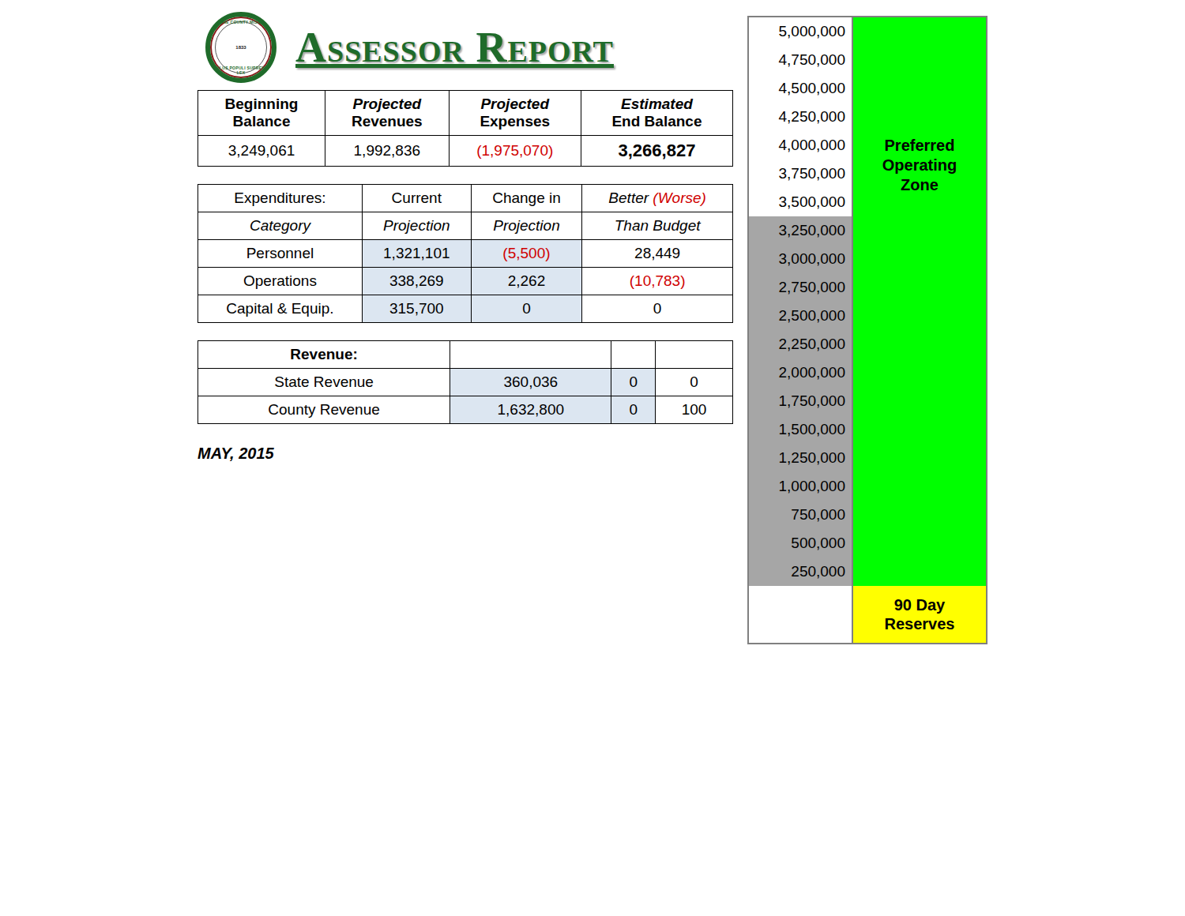GREENE COUNTY MISSOURI
1833
SALUS POPULI SUPREMA LEX
Assessor Report
| Beginning Balance | Projected Revenues | Projected Expenses | Estimated End Balance |
| --- | --- | --- | --- |
| 3,249,061 | 1,992,836 | (1,975,070) | 3,266,827 |
| Expenditures: | Current | Change in | Better (Worse) |
| Category | Projection | Projection | Than Budget |
| Personnel | 1,321,101 | (5,500) | 28,449 |
| Operations | 338,269 | 2,262 | (10,783) |
| Capital & Equip. | 315,700 | 0 | 0 |
| Revenue: | | | |
| State Revenue | 360,036 | 0 | 0 |
| County Revenue | 1,632,800 | 0 | 100 |
MAY, 2015
5,000,000
4,750,000
4,500,000
4,250,000
4,000,000
3,750,000
3,500,000
3,250,000
3,000,000
2,750,000
2,500,000
2,250,000
2,000,000
1,750,000
1,500,000
1,250,000
1,000,000
750,000
500,000
250,000
Preferred
Operating
Zone
90 Day
Reserves